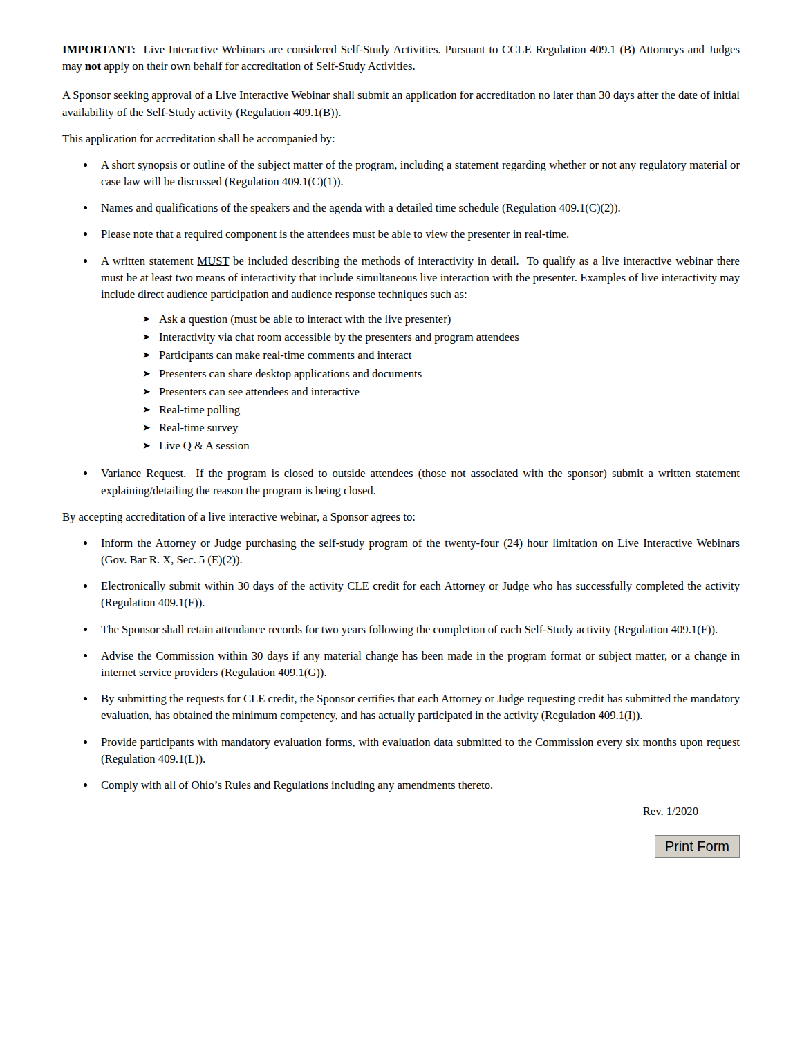IMPORTANT: Live Interactive Webinars are considered Self-Study Activities. Pursuant to CCLE Regulation 409.1 (B) Attorneys and Judges may not apply on their own behalf for accreditation of Self-Study Activities.
A Sponsor seeking approval of a Live Interactive Webinar shall submit an application for accreditation no later than 30 days after the date of initial availability of the Self-Study activity (Regulation 409.1(B)).
This application for accreditation shall be accompanied by:
A short synopsis or outline of the subject matter of the program, including a statement regarding whether or not any regulatory material or case law will be discussed (Regulation 409.1(C)(1)).
Names and qualifications of the speakers and the agenda with a detailed time schedule (Regulation 409.1(C)(2)).
Please note that a required component is the attendees must be able to view the presenter in real-time.
A written statement MUST be included describing the methods of interactivity in detail. To qualify as a live interactive webinar there must be at least two means of interactivity that include simultaneous live interaction with the presenter. Examples of live interactivity may include direct audience participation and audience response techniques such as:
Ask a question (must be able to interact with the live presenter)
Interactivity via chat room accessible by the presenters and program attendees
Participants can make real-time comments and interact
Presenters can share desktop applications and documents
Presenters can see attendees and interactive
Real-time polling
Real-time survey
Live Q & A session
Variance Request. If the program is closed to outside attendees (those not associated with the sponsor) submit a written statement explaining/detailing the reason the program is being closed.
By accepting accreditation of a live interactive webinar, a Sponsor agrees to:
Inform the Attorney or Judge purchasing the self-study program of the twenty-four (24) hour limitation on Live Interactive Webinars (Gov. Bar R. X, Sec. 5 (E)(2)).
Electronically submit within 30 days of the activity CLE credit for each Attorney or Judge who has successfully completed the activity (Regulation 409.1(F)).
The Sponsor shall retain attendance records for two years following the completion of each Self-Study activity (Regulation 409.1(F)).
Advise the Commission within 30 days if any material change has been made in the program format or subject matter, or a change in internet service providers (Regulation 409.1(G)).
By submitting the requests for CLE credit, the Sponsor certifies that each Attorney or Judge requesting credit has submitted the mandatory evaluation, has obtained the minimum competency, and has actually participated in the activity (Regulation 409.1(I)).
Provide participants with mandatory evaluation forms, with evaluation data submitted to the Commission every six months upon request (Regulation 409.1(L)).
Comply with all of Ohio’s Rules and Regulations including any amendments thereto.
Rev. 1/2020
Print Form